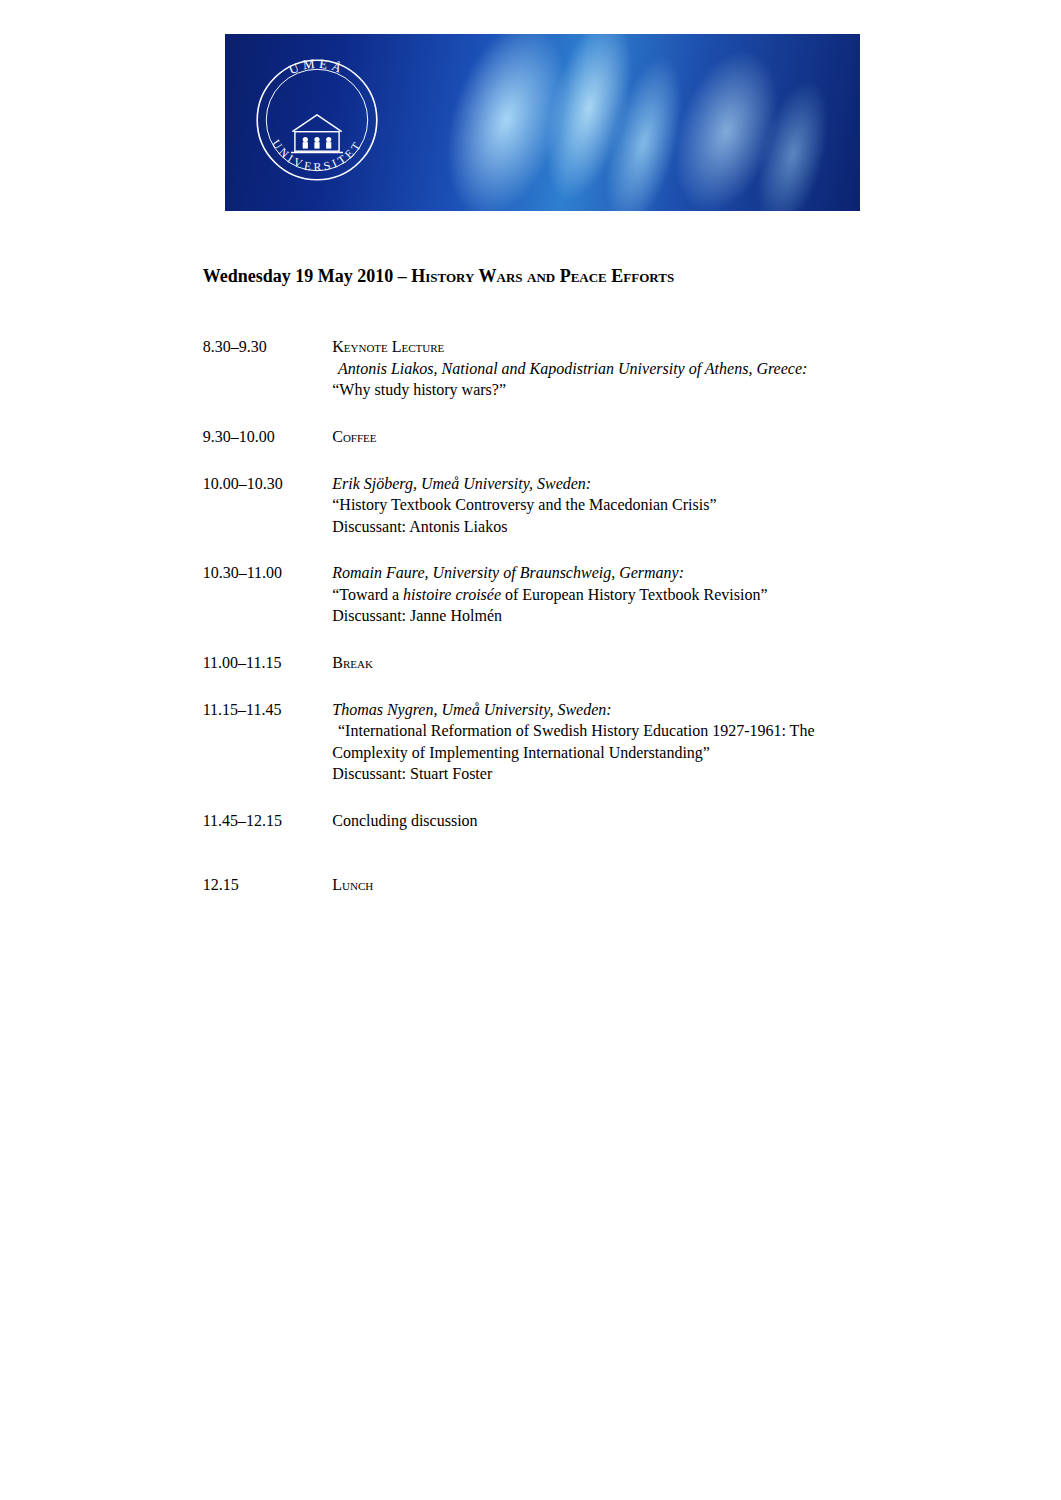UMEÅ UNIVERSITET
Wednesday 19 May 2010 – History Wars and Peace Efforts
| 8.30–9.30 | Keynote Lecture Antonis Liakos, National and Kapodistrian University of Athens, Greece: “Why study history wars?” |
| 9.30–10.00 | Coffee |
| 10.00–10.30 | Erik Sjöberg, Umeå University, Sweden: “History Textbook Controversy and the Macedonian Crisis” Discussant: Antonis Liakos |
| 10.30–11.00 | Romain Faure, University of Braunschweig, Germany: “Toward a histoire croisée of European History Textbook Revision” Discussant: Janne Holmén |
| 11.00–11.15 | Break |
| 11.15–11.45 | Thomas Nygren, Umeå University, Sweden: “International Reformation of Swedish History Education 1927-1961: The Complexity of Implementing International Understanding” Discussant: Stuart Foster |
| 11.45–12.15 | Concluding discussion |
| 12.15 | Lunch |